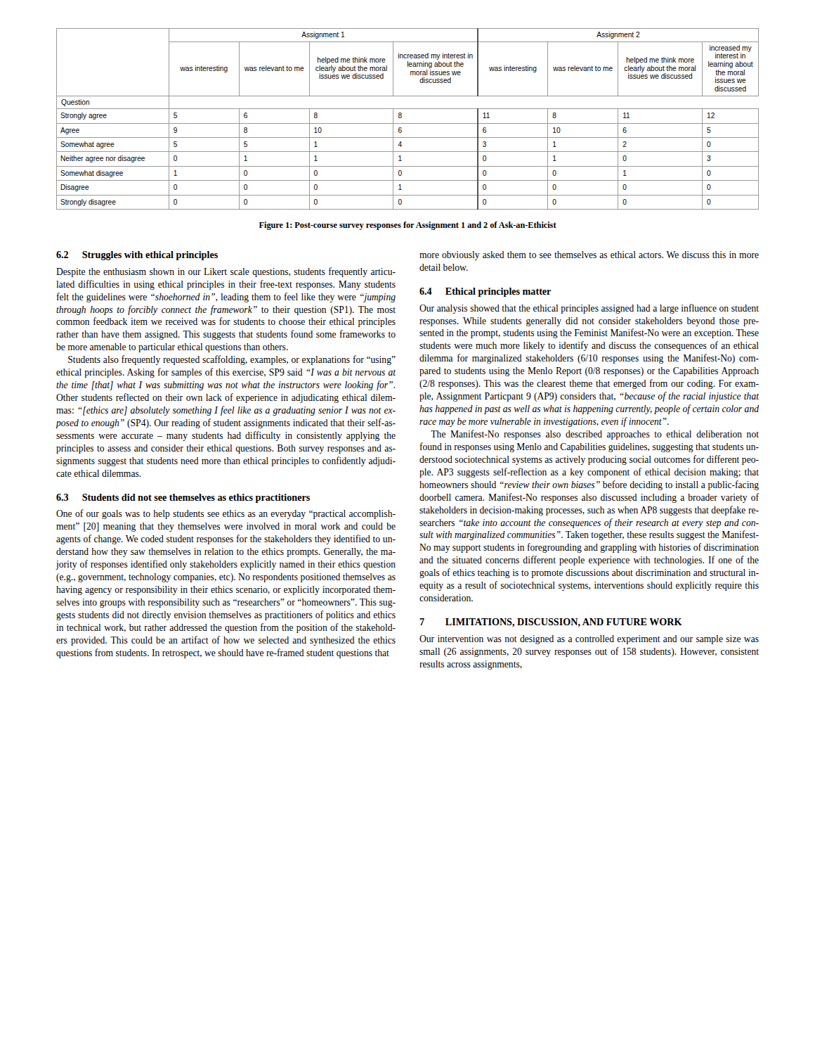| | Assignment 1 | Assignment 2 |
| --- | --- | --- |
| was interesting | was relevant to me | helped me think more clearly about the moral issues we discussed | increased my interest in learning about the moral issues we discussed | was interesting | was relevant to me | helped me think more clearly about the moral issues we discussed | increased my interest in learning about the moral issues we discussed |
| Question | | | | | | | | |
| Strongly agree | 5 | 6 | 8 | 8 | 11 | 8 | 11 | 12 |
| Agree | 9 | 8 | 10 | 6 | 6 | 10 | 6 | 5 |
| Somewhat agree | 5 | 5 | 1 | 4 | 3 | 1 | 2 | 0 |
| Neither agree nor disagree | 0 | 1 | 1 | 1 | 0 | 1 | 0 | 3 |
| Somewhat disagree | 1 | 0 | 0 | 0 | 0 | 0 | 1 | 0 |
| Disagree | 0 | 0 | 0 | 1 | 0 | 0 | 0 | 0 |
| Strongly disagree | 0 | 0 | 0 | 0 | 0 | 0 | 0 | 0 |
Figure 1: Post-course survey responses for Assignment 1 and 2 of Ask-an-Ethicist
6.2 Struggles with ethical principles
Despite the enthusiasm shown in our Likert scale questions, students frequently articulated difficulties in using ethical principles in their free-text responses. Many students felt the guidelines were “shoehorned in”, leading them to feel like they were “jumping through hoops to forcibly connect the framework” to their question (SP1). The most common feedback item we received was for students to choose their ethical principles rather than have them assigned. This suggests that students found some frameworks to be more amenable to particular ethical questions than others.
Students also frequently requested scaffolding, examples, or explanations for “using” ethical principles. Asking for samples of this exercise, SP9 said “I was a bit nervous at the time [that] what I was submitting was not what the instructors were looking for”. Other students reflected on their own lack of experience in adjudicating ethical dilemmas: “[ethics are] absolutely something I feel like as a graduating senior I was not exposed to enough” (SP4). Our reading of student assignments indicated that their self-assessments were accurate – many students had difficulty in consistently applying the principles to assess and consider their ethical questions. Both survey responses and assignments suggest that students need more than ethical principles to confidently adjudicate ethical dilemmas.
6.3 Students did not see themselves as ethics practitioners
One of our goals was to help students see ethics as an everyday “practical accomplishment” [20] meaning that they themselves were involved in moral work and could be agents of change. We coded student responses for the stakeholders they identified to understand how they saw themselves in relation to the ethics prompts. Generally, the majority of responses identified only stakeholders explicitly named in their ethics question (e.g., government, technology companies, etc). No respondents positioned themselves as having agency or responsibility in their ethics scenario, or explicitly incorporated themselves into groups with responsibility such as “researchers” or “homeowners”. This suggests students did not directly envision themselves as practitioners of politics and ethics in technical work, but rather addressed the question from the position of the stakeholders provided. This could be an artifact of how we selected and synthesized the ethics questions from students. In retrospect, we should have re-framed student questions that
more obviously asked them to see themselves as ethical actors. We discuss this in more detail below.
6.4 Ethical principles matter
Our analysis showed that the ethical principles assigned had a large influence on student responses. While students generally did not consider stakeholders beyond those presented in the prompt, students using the Feminist Manifest-No were an exception. These students were much more likely to identify and discuss the consequences of an ethical dilemma for marginalized stakeholders (6/10 responses using the Manifest-No) compared to students using the Menlo Report (0/8 responses) or the Capabilities Approach (2/8 responses). This was the clearest theme that emerged from our coding. For example, Assignment Particpant 9 (AP9) considers that, “because of the racial injustice that has happened in past as well as what is happening currently, people of certain color and race may be more vulnerable in investigations, even if innocent”.
The Manifest-No responses also described approaches to ethical deliberation not found in responses using Menlo and Capabilities guidelines, suggesting that students understood sociotechnical systems as actively producing social outcomes for different people. AP3 suggests self-reflection as a key component of ethical decision making; that homeowners should “review their own biases” before deciding to install a public-facing doorbell camera. Manifest-No responses also discussed including a broader variety of stakeholders in decision-making processes, such as when AP8 suggests that deepfake researchers “take into account the consequences of their research at every step and consult with marginalized communities”. Taken together, these results suggest the Manifest-No may support students in foregrounding and grappling with histories of discrimination and the situated concerns different people experience with technologies. If one of the goals of ethics teaching is to promote discussions about discrimination and structural inequity as a result of sociotechnical systems, interventions should explicitly require this consideration.
7 LIMITATIONS, DISCUSSION, AND FUTURE WORK
Our intervention was not designed as a controlled experiment and our sample size was small (26 assignments, 20 survey responses out of 158 students). However, consistent results across assignments,